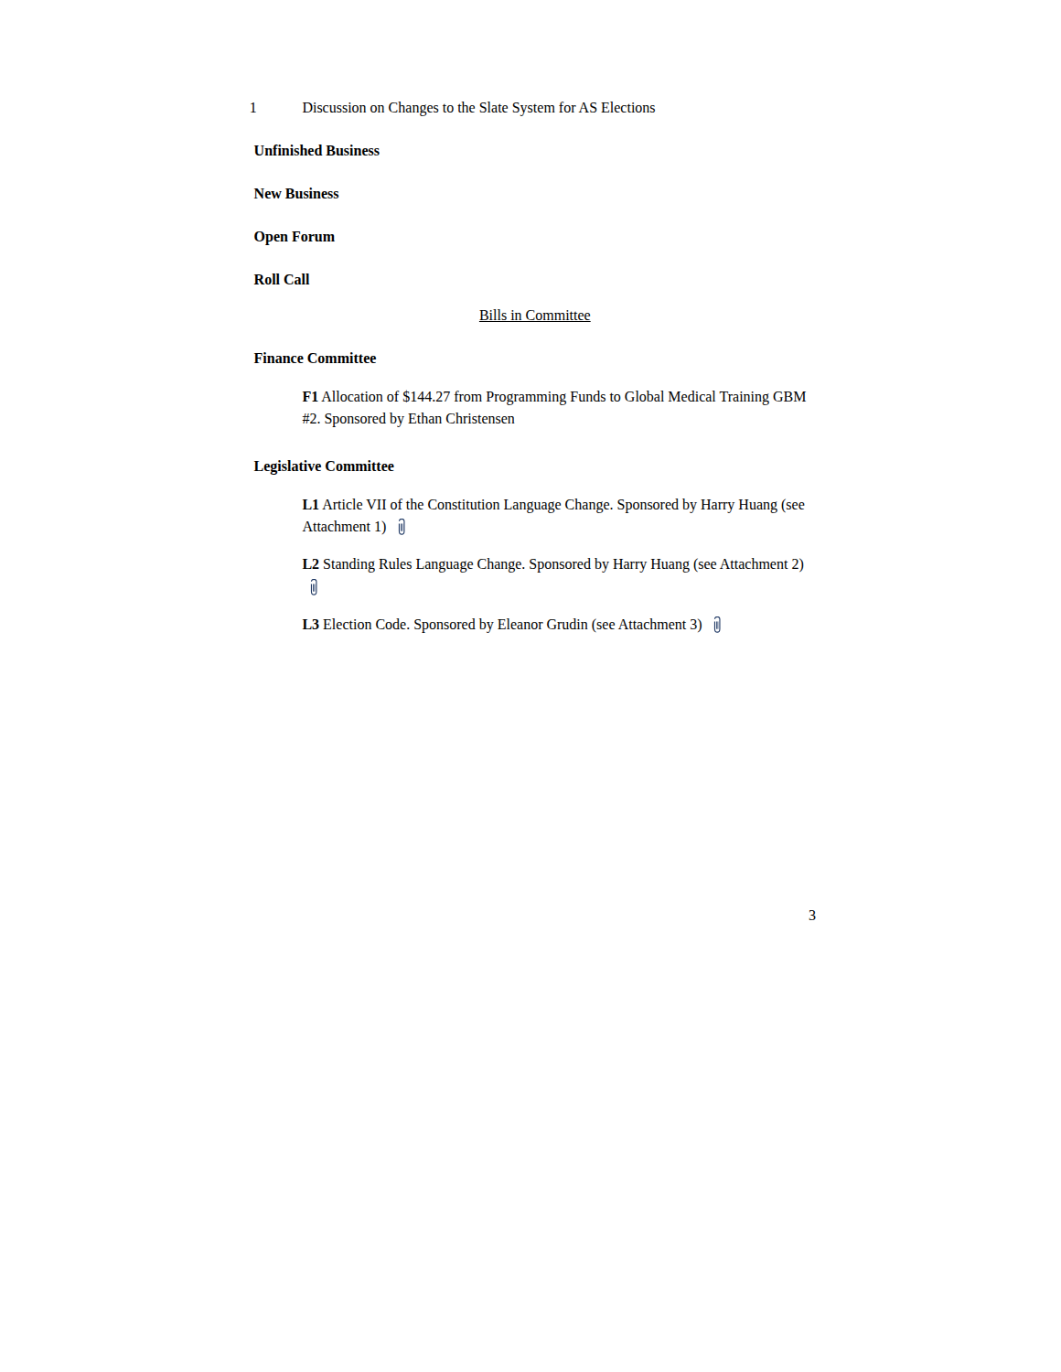1 Discussion on Changes to the Slate System for AS Elections
Unfinished Business
New Business
Open Forum
Roll Call
Bills in Committee
Finance Committee
F1 Allocation of $144.27 from Programming Funds to Global Medical Training GBM #2. Sponsored by Ethan Christensen
Legislative Committee
L1 Article VII of the Constitution Language Change. Sponsored by Harry Huang (see Attachment 1)
L2 Standing Rules Language Change. Sponsored by Harry Huang (see Attachment 2)
L3 Election Code. Sponsored by Eleanor Grudin (see Attachment 3)
3